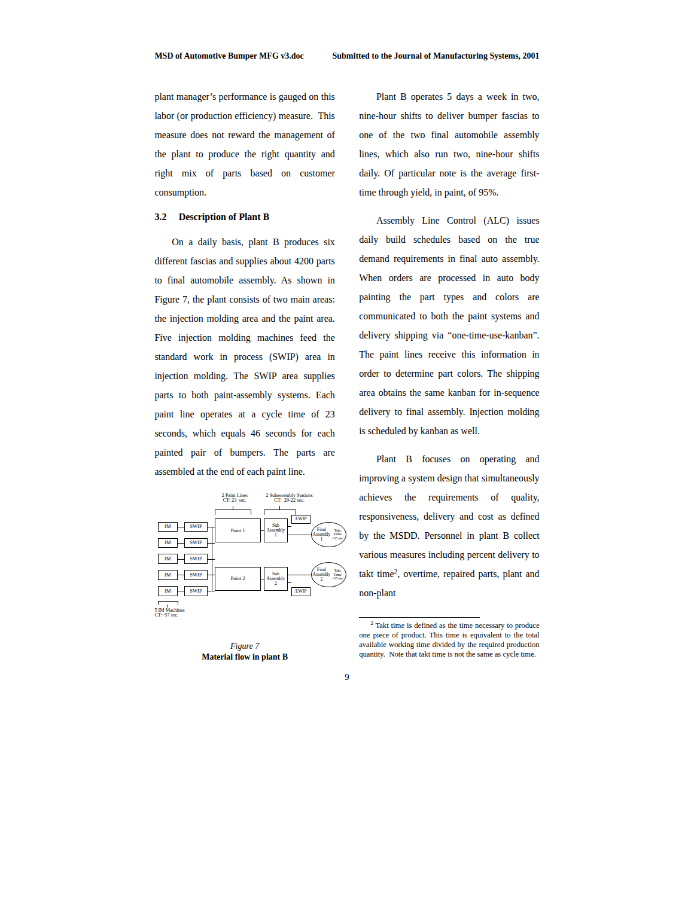MSD of Automotive Bumper MFG v3.doc
Submitted to the Journal of Manufacturing Systems, 2001
plant manager’s performance is gauged on this labor (or production efficiency) measure. This measure does not reward the management of the plant to produce the right quantity and right mix of parts based on customer consumption.
3.2 Description of Plant B
On a daily basis, plant B produces six different fascias and supplies about 4200 parts to final automobile assembly. As shown in Figure 7, the plant consists of two main areas: the injection molding area and the paint area. Five injection molding machines feed the standard work in process (SWIP) area in injection molding. The SWIP area supplies parts to both paint-assembly systems. Each paint line operates at a cycle time of 23 seconds, which equals 46 seconds for each painted pair of bumpers. The parts are assembled at the end of each paint line.
2 Paint Lines
CT: 23 sec.
2 Subassembly Stations
CT: 20-22 sec.
IM
IM
IM
IM
IM
SWIP
SWIP
SWIP
SWIP
SWIP
Paint 1
Paint 2
Sub
Assembly
1
Sub
Assembly
2
EWIP
EWIP
Final
Assembly 1
Takt Time ~55 sec
Final
Assembly 2
Takt Time ~55 sec
5 IM Machines
CT:~57 sec.
Figure 7
Material flow in plant B
Plant B operates 5 days a week in two, nine-hour shifts to deliver bumper fascias to one of the two final automobile assembly lines, which also run two, nine-hour shifts daily. Of particular note is the average first-time through yield, in paint, of 95%.
Assembly Line Control (ALC) issues daily build schedules based on the true demand requirements in final auto assembly. When orders are processed in auto body painting the part types and colors are communicated to both the paint systems and delivery shipping via “one-time-use-kanban”. The paint lines receive this information in order to determine part colors. The shipping area obtains the same kanban for in-sequence delivery to final assembly. Injection molding is scheduled by kanban as well.
Plant B focuses on operating and improving a system design that simultaneously achieves the requirements of quality, responsiveness, delivery and cost as defined by the MSDD. Personnel in plant B collect various measures including percent delivery to takt time2, overtime, repaired parts, plant and non-plant
2 Takt time is defined as the time necessary to produce one piece of product. This time is equivalent to the total available working time divided by the required production quantity. Note that takt time is not the same as cycle time.
9